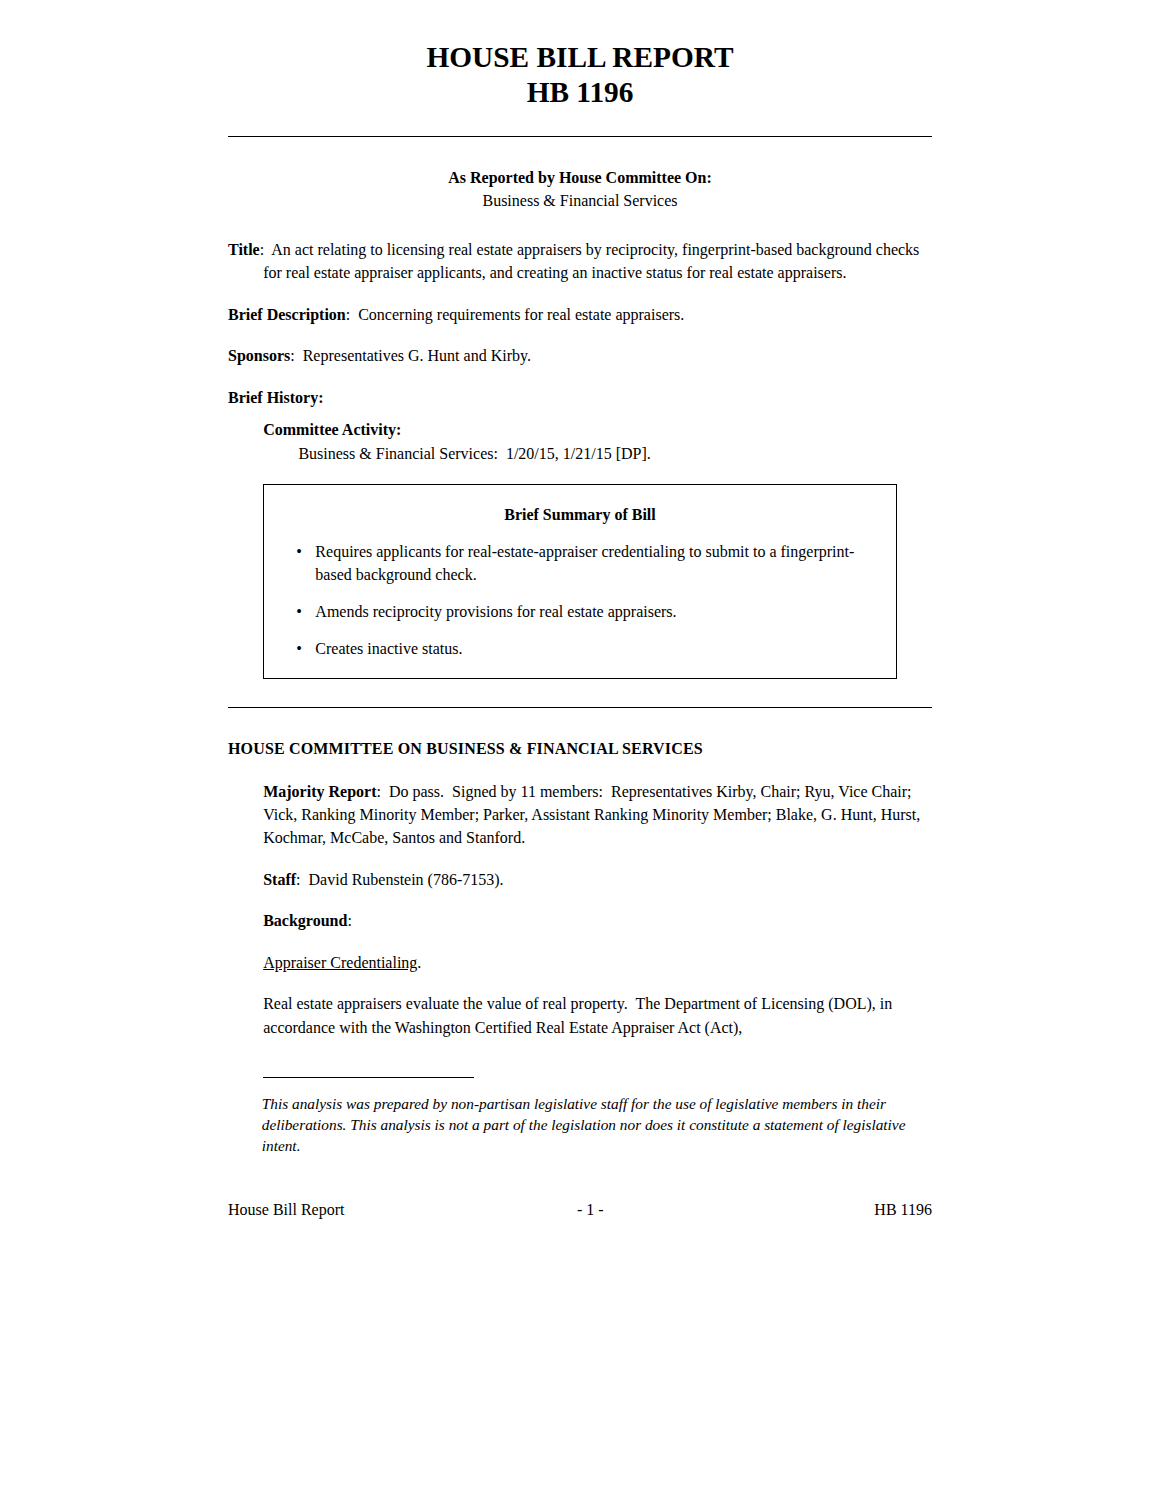HOUSE BILL REPORTHB 1196
As Reported by House Committee On:
Business & Financial Services
Title: An act relating to licensing real estate appraisers by reciprocity, fingerprint-based background checks for real estate appraiser applicants, and creating an inactive status for real estate appraisers.
Brief Description: Concerning requirements for real estate appraisers.
Sponsors: Representatives G. Hunt and Kirby.
Brief History:
Committee Activity:
Business & Financial Services: 1/20/15, 1/21/15 [DP].
Brief Summary of Bill
Requires applicants for real-estate-appraiser credentialing to submit to a fingerprint-based background check.
Amends reciprocity provisions for real estate appraisers.
Creates inactive status.
HOUSE COMMITTEE ON BUSINESS & FINANCIAL SERVICES
Majority Report: Do pass. Signed by 11 members: Representatives Kirby, Chair; Ryu, Vice Chair; Vick, Ranking Minority Member; Parker, Assistant Ranking Minority Member; Blake, G. Hunt, Hurst, Kochmar, McCabe, Santos and Stanford.
Staff: David Rubenstein (786-7153).
Background:
Appraiser Credentialing.
Real estate appraisers evaluate the value of real property. The Department of Licensing (DOL), in accordance with the Washington Certified Real Estate Appraiser Act (Act),
This analysis was prepared by non-partisan legislative staff for the use of legislative members in their deliberations. This analysis is not a part of the legislation nor does it constitute a statement of legislative intent.
House Bill Report
- 1 -
HB 1196